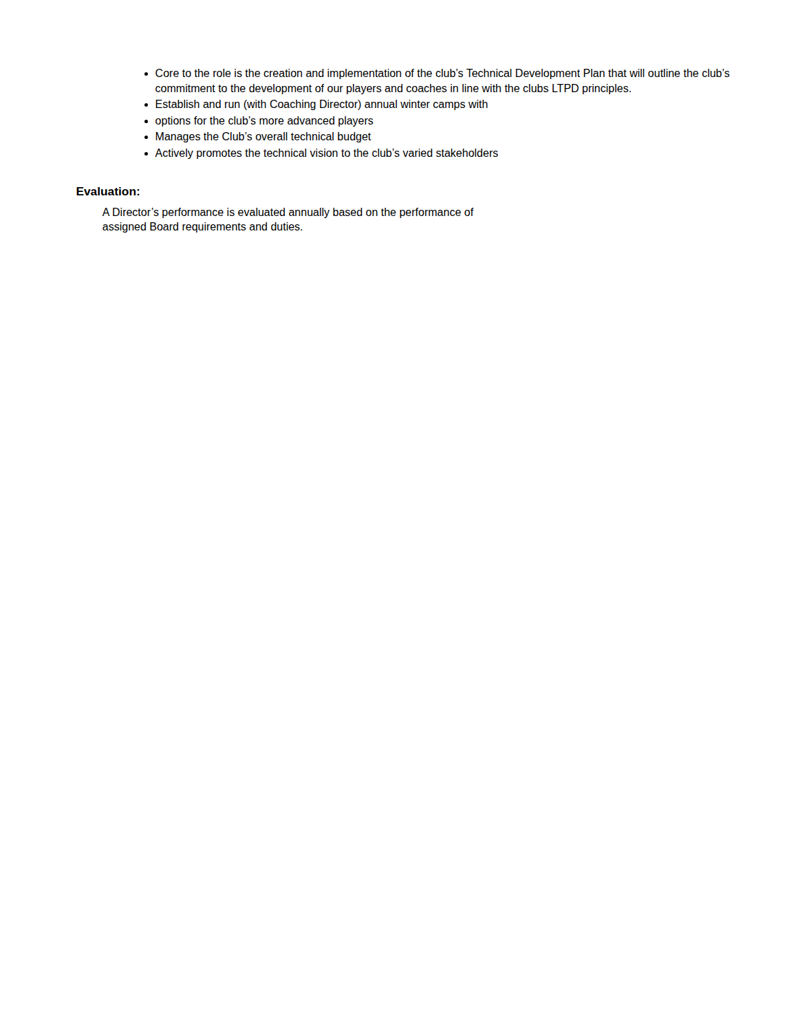Core to the role is the creation and implementation of the club’s Technical Development Plan that will outline the club’s commitment to the development of our players and coaches in line with the clubs LTPD principles.
Establish and run (with Coaching Director) annual winter camps with
options for the club’s more advanced players
Manages the Club’s overall technical budget
Actively promotes the technical vision to the club’s varied stakeholders
Evaluation:
A Director’s performance is evaluated annually based on the performance of assigned Board requirements and duties.